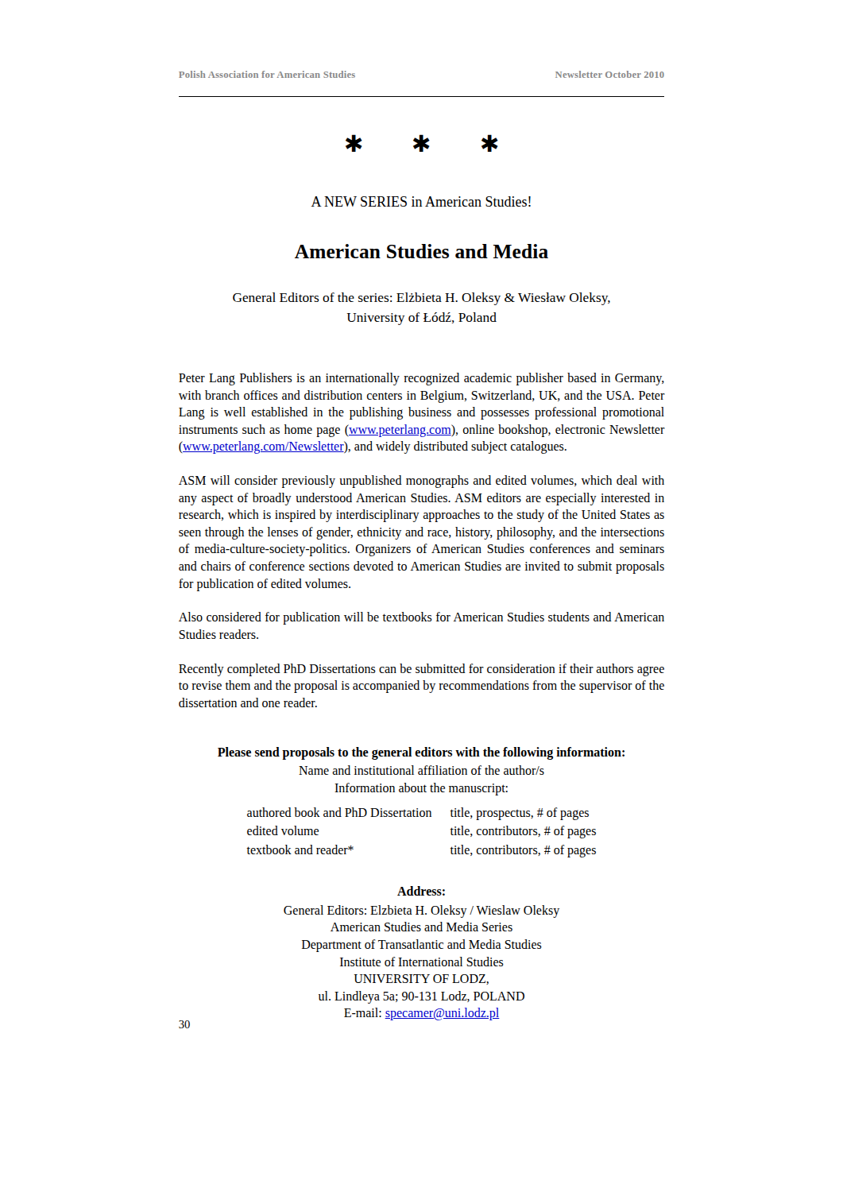Polish Association for American Studies Newsletter October 2010
✱ ✱ ✱
A NEW SERIES in American Studies!
American Studies and Media
General Editors of the series: Elżbieta H. Oleksy & Wiesław Oleksy,
University of Łódź, Poland
Peter Lang Publishers is an internationally recognized academic publisher based in Germany, with branch offices and distribution centers in Belgium, Switzerland, UK, and the USA. Peter Lang is well established in the publishing business and possesses professional promotional instruments such as home page (www.peterlang.com), online bookshop, electronic Newsletter (www.peterlang.com/Newsletter), and widely distributed subject catalogues.
ASM will consider previously unpublished monographs and edited volumes, which deal with any aspect of broadly understood American Studies. ASM editors are especially interested in research, which is inspired by interdisciplinary approaches to the study of the United States as seen through the lenses of gender, ethnicity and race, history, philosophy, and the intersections of media-culture-society-politics. Organizers of American Studies conferences and seminars and chairs of conference sections devoted to American Studies are invited to submit proposals for publication of edited volumes.
Also considered for publication will be textbooks for American Studies students and American Studies readers.
Recently completed PhD Dissertations can be submitted for consideration if their authors agree to revise them and the proposal is accompanied by recommendations from the supervisor of the dissertation and one reader.
Please send proposals to the general editors with the following information:
Name and institutional affiliation of the author/s
Information about the manuscript:
| authored book and PhD Dissertation | title, prospectus, # of pages |
| edited volume | title, contributors, # of pages |
| textbook and reader* | title, contributors, # of pages |
Address:
General Editors: Elzbieta H. Oleksy / Wieslaw Oleksy
American Studies and Media Series
Department of Transatlantic and Media Studies
Institute of International Studies
UNIVERSITY OF LODZ,
ul. Lindleya 5a; 90-131 Lodz, POLAND
E-mail: specamer@uni.lodz.pl
30